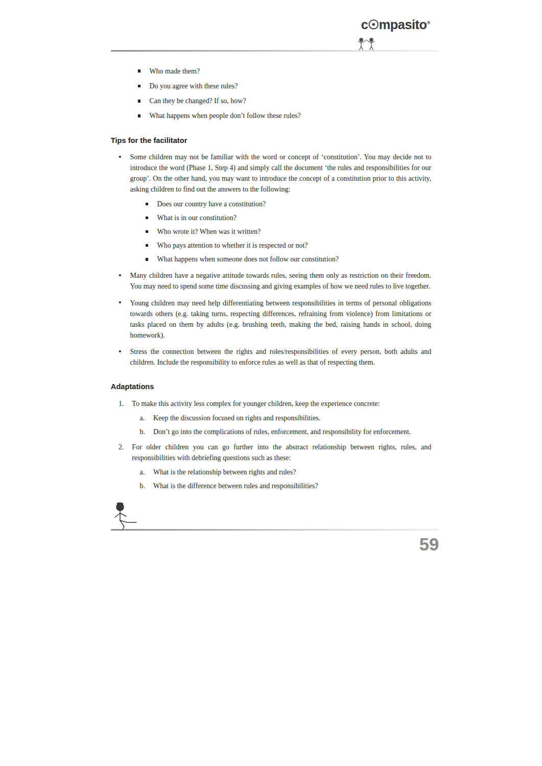c☉mpasito®
Who made them?
Do you agree with these rules?
Can they be changed? If so, how?
What happens when people don’t follow these rules?
Tips for the facilitator
Some children may not be familiar with the word or concept of ‘constitution’. You may decide not to introduce the word (Phase 1, Step 4) and simply call the document ‘the rules and responsibilities for our group’. On the other hand, you may want to introduce the concept of a constitution prior to this activity, asking children to find out the answers to the following:
Does our country have a constitution?
What is in our constitution?
Who wrote it? When was it written?
Who pays attention to whether it is respected or not?
What happens when someone does not follow our constitution?
Many children have a negative attitude towards rules, seeing them only as restriction on their freedom. You may need to spend some time discussing and giving examples of how we need rules to live together.
Young children may need help differentiating between responsibilities in terms of personal obligations towards others (e.g. taking turns, respecting differences, refraining from violence) from limitations or tasks placed on them by adults (e.g. brushing teeth, making the bed, raising hands in school, doing homework).
Stress the connection between the rights and roles/responsibilities of every person, both adults and children. Include the responsibility to enforce rules as well as that of respecting them.
Adaptations
To make this activity less complex for younger children, keep the experience concrete:
Keep the discussion focused on rights and responsibilities.
Don’t go into the complications of rules, enforcement, and responsibility for enforcement.
For older children you can go further into the abstract relationship between rights, rules, and responsibilities with debriefing questions such as these:
What is the relationship between rights and rules?
What is the difference between rules and responsibilities?
59